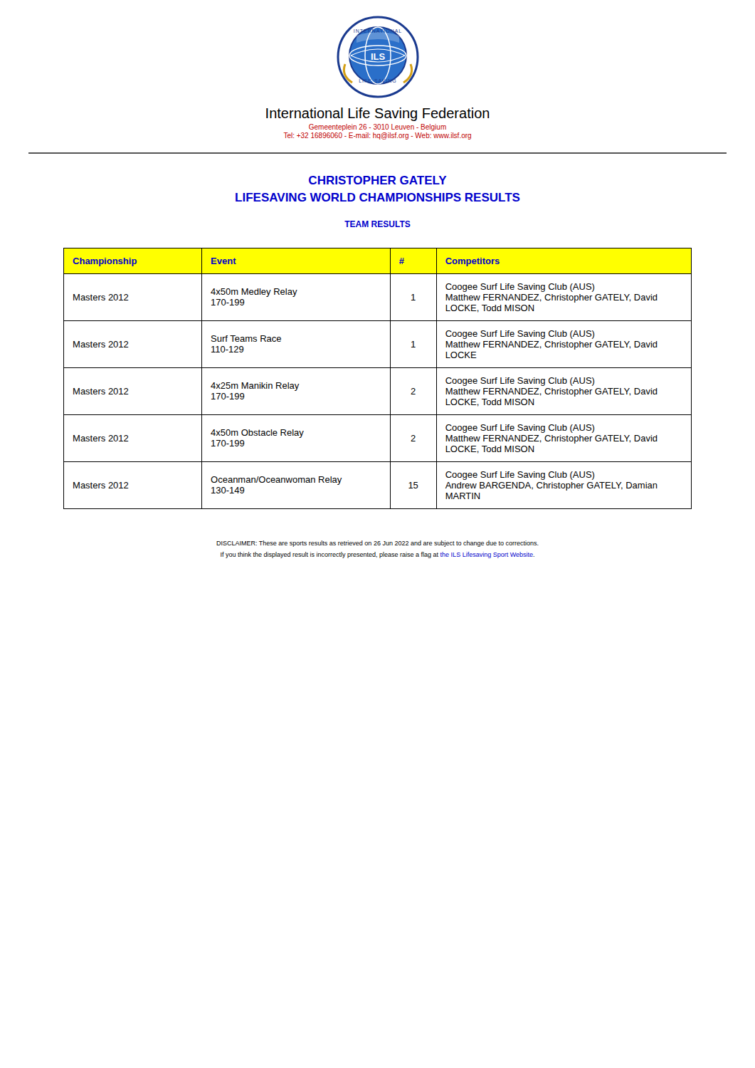INTERNATIONAL ILS LIFE SAVING
International Life Saving Federation
Gemeenteplein 26 - 3010 Leuven - Belgium
Tel: +32 16896060 - E-mail: hq@ilsf.org - Web: www.ilsf.org
CHRISTOPHER GATELY
LIFESAVING WORLD CHAMPIONSHIPS RESULTS
TEAM RESULTS
| Championship | Event | # | Competitors |
| --- | --- | --- | --- |
| Masters 2012 | 4x50m Medley Relay 170-199 | 1 | Coogee Surf Life Saving Club (AUS) Matthew FERNANDEZ, Christopher GATELY, David LOCKE, Todd MISON |
| Masters 2012 | Surf Teams Race 110-129 | 1 | Coogee Surf Life Saving Club (AUS) Matthew FERNANDEZ, Christopher GATELY, David LOCKE |
| Masters 2012 | 4x25m Manikin Relay 170-199 | 2 | Coogee Surf Life Saving Club (AUS) Matthew FERNANDEZ, Christopher GATELY, David LOCKE, Todd MISON |
| Masters 2012 | 4x50m Obstacle Relay 170-199 | 2 | Coogee Surf Life Saving Club (AUS) Matthew FERNANDEZ, Christopher GATELY, David LOCKE, Todd MISON |
| Masters 2012 | Oceanman/Oceanwoman Relay 130-149 | 15 | Coogee Surf Life Saving Club (AUS) Andrew BARGENDA, Christopher GATELY, Damian MARTIN |
DISCLAIMER: These are sports results as retrieved on 26 Jun 2022 and are subject to change due to corrections.
If you think the displayed result is incorrectly presented, please raise a flag at the ILS Lifesaving Sport Website.